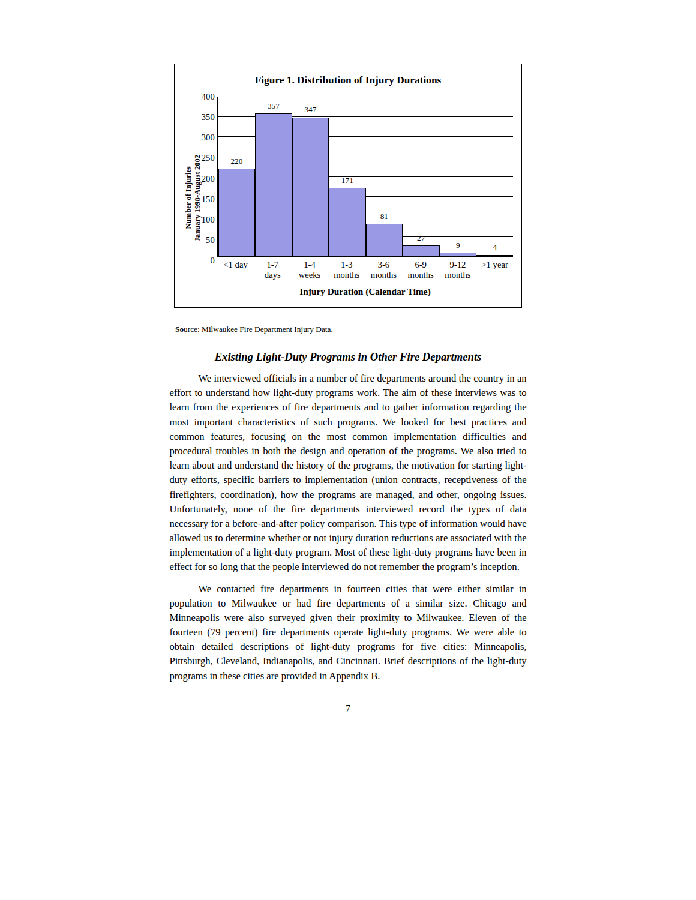Figure 1. Distribution of Injury Durations
Number of Injuries
January 1998-August 2002
400 350 300 250 200 150 100 50 0
220
357
347
171
81
27
9
4
<1 day
1-7
days
1-4
weeks
1-3
months
3-6
months
6-9
months
9-12
months
>1 year
Injury Duration (Calendar Time)
Source: Milwaukee Fire Department Injury Data.
Existing Light-Duty Programs in Other Fire Departments
We interviewed officials in a number of fire departments around the country in an effort to understand how light-duty programs work. The aim of these interviews was to learn from the experiences of fire departments and to gather information regarding the most important characteristics of such programs. We looked for best practices and common features, focusing on the most common implementation difficulties and procedural troubles in both the design and operation of the programs. We also tried to learn about and understand the history of the programs, the motivation for starting light-duty efforts, specific barriers to implementation (union contracts, receptiveness of the firefighters, coordination), how the programs are managed, and other, ongoing issues. Unfortunately, none of the fire departments interviewed record the types of data necessary for a before-and-after policy comparison. This type of information would have allowed us to determine whether or not injury duration reductions are associated with the implementation of a light-duty program. Most of these light-duty programs have been in effect for so long that the people interviewed do not remember the program’s inception.
We contacted fire departments in fourteen cities that were either similar in population to Milwaukee or had fire departments of a similar size. Chicago and Minneapolis were also surveyed given their proximity to Milwaukee. Eleven of the fourteen (79 percent) fire departments operate light-duty programs. We were able to obtain detailed descriptions of light-duty programs for five cities: Minneapolis, Pittsburgh, Cleveland, Indianapolis, and Cincinnati. Brief descriptions of the light-duty programs in these cities are provided in Appendix B.
7